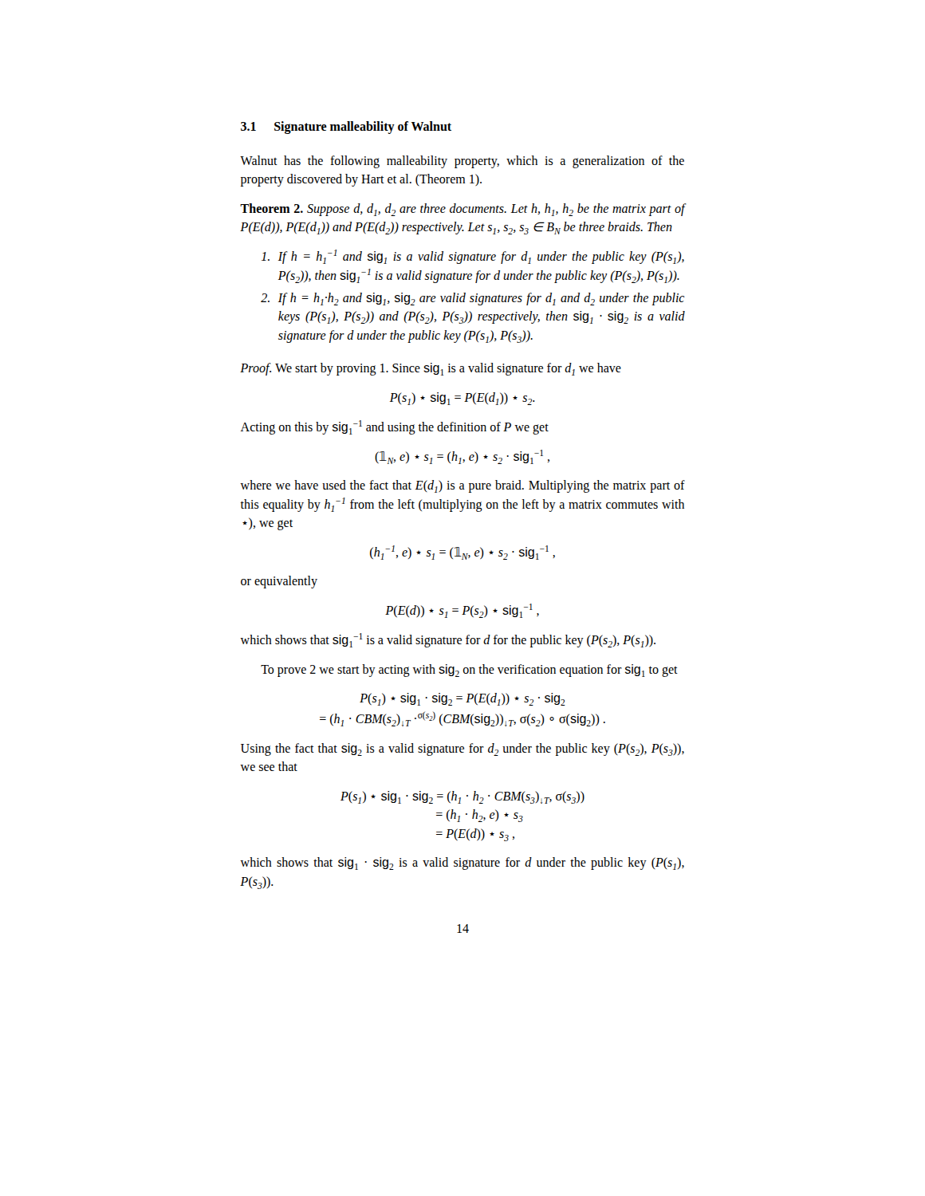3.1 Signature malleability of Walnut
Walnut has the following malleability property, which is a generalization of the property discovered by Hart et al. (Theorem 1).
Theorem 2. Suppose d, d1, d2 are three documents. Let h, h1, h2 be the matrix part of P(E(d)), P(E(d1)) and P(E(d2)) respectively. Let s1, s2, s3 ∈ BN be three braids. Then
If h = h1−1 and sig1 is a valid signature for d1 under the public key (P(s1), P(s2)), then sig1−1 is a valid signature for d under the public key (P(s2), P(s1)).
If h = h1·h2 and sig1, sig2 are valid signatures for d1 and d2 under the public keys (P(s1), P(s2)) and (P(s2), P(s3)) respectively, then sig1 · sig2 is a valid signature for d under the public key (P(s1), P(s3)).
Proof. We start by proving 1. Since sig1 is a valid signature for d1 we have
P(s1) ⋆ sig1 = P(E(d1)) ⋆ s2.
Acting on this by sig1−1 and using the definition of P we get
(𝟙N, e) ⋆ s1 = (h1, e) ⋆ s2 · sig1−1 ,
where we have used the fact that E(d1) is a pure braid. Multiplying the matrix part of this equality by h1−1 from the left (multiplying on the left by a matrix commutes with ⋆), we get
(h1−1, e) ⋆ s1 = (𝟙N, e) ⋆ s2 · sig1−1 ,
or equivalently
P(E(d)) ⋆ s1 = P(s2) ⋆ sig1−1 ,
which shows that sig1−1 is a valid signature for d for the public key (P(s2), P(s1)).
To prove 2 we start by acting with sig2 on the verification equation for sig1 to get
P(s1) ⋆ sig1 · sig2 = P(E(d1)) ⋆ s2 · sig2 = (h1 · CBM(s2)↓T ·σ(s2) (CBM(sig2))↓T, σ(s2) ∘ σ(sig2)) .
Using the fact that sig2 is a valid signature for d2 under the public key (P(s2), P(s3)), we see that
P(s1) ⋆ sig1 · sig2 = (h1 · h2 · CBM(s3)↓T, σ(s3)) = (h1 · h2, e) ⋆ s3 = P(E(d)) ⋆ s3 ,
which shows that sig1 · sig2 is a valid signature for d under the public key (P(s1), P(s3)).
14